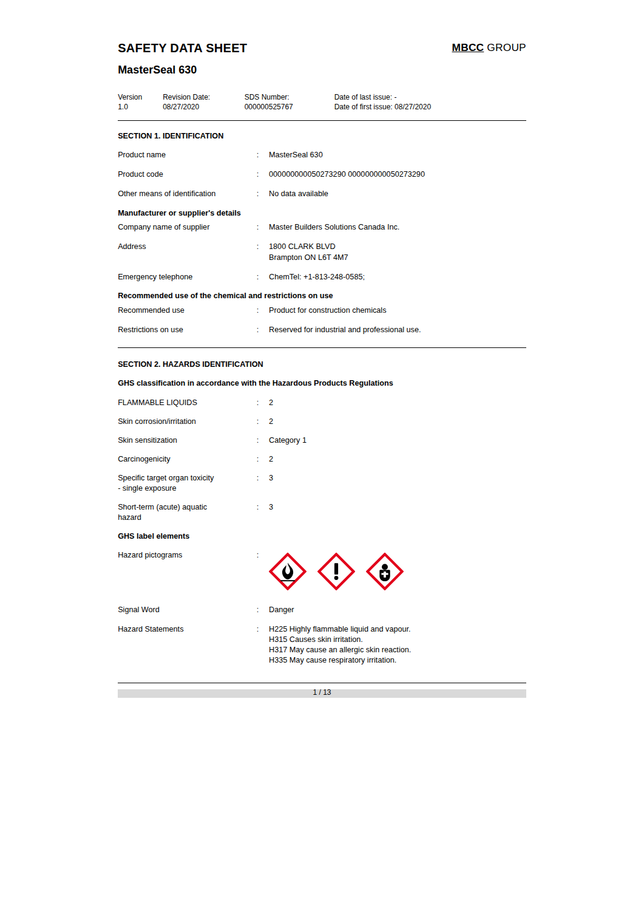SAFETY DATA SHEET
MBCC GROUP
MasterSeal 630
| Version 1.0 | Revision Date: 08/27/2020 | SDS Number: 000000525767 | Date of last issue: - Date of first issue: 08/27/2020 |
SECTION 1. IDENTIFICATION
| Product name | : | MasterSeal 630 |
| Product code | : | 000000000050273290 000000000050273290 |
| Other means of identification | : | No data available |
| Manufacturer or supplier's details |
| Company name of supplier | : | Master Builders Solutions Canada Inc. |
| Address | : | 1800 CLARK BLVD Brampton ON L6T 4M7 |
| Emergency telephone | : | ChemTel: +1-813-248-0585; |
| Recommended use of the chemical and restrictions on use |
| Recommended use | : | Product for construction chemicals |
| Restrictions on use | : | Reserved for industrial and professional use. |
SECTION 2. HAZARDS IDENTIFICATION
| GHS classification in accordance with the Hazardous Products Regulations |
| FLAMMABLE LIQUIDS | : | 2 |
| Skin corrosion/irritation | : | 2 |
| Skin sensitization | : | Category 1 |
| Carcinogenicity | : | 2 |
| Specific target organ toxicity - single exposure | : | 3 |
| Short-term (acute) aquatic hazard | : | 3 |
| GHS label elements |
| Hazard pictograms | : | |
| Signal Word | : | Danger |
| Hazard Statements | : | H225 Highly flammable liquid and vapour. H315 Causes skin irritation. H317 May cause an allergic skin reaction. H335 May cause respiratory irritation. |
1 / 13